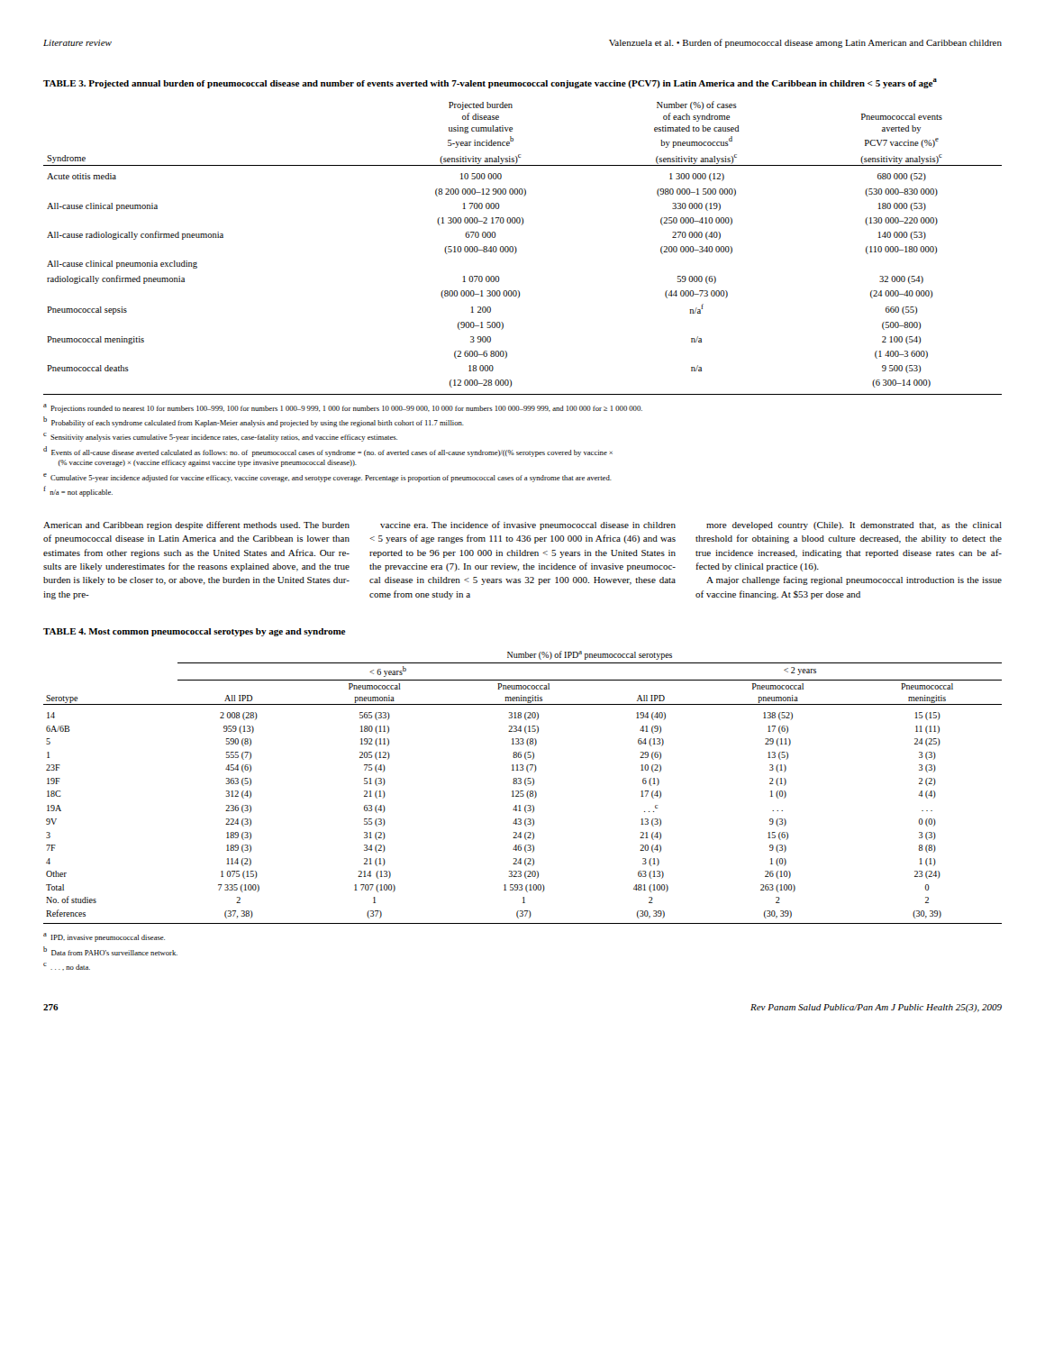Literature review
Valenzuela et al. • Burden of pneumococcal disease among Latin American and Caribbean children
TABLE 3. Projected annual burden of pneumococcal disease and number of events averted with 7-valent pneumococcal conjugate vaccine (PCV7) in Latin America and the Caribbean in children < 5 years of agea
| | Projected burden of disease using cumulative 5-year incidence b | Number (%) of cases of each syndrome estimated to be caused by pneumococcus d | Pneumococcal events averted by PCV7 vaccine (%) e |
| --- | --- | --- | --- |
| Syndrome | (sensitivity analysis) c | (sensitivity analysis) c | (sensitivity analysis) c |
| Acute otitis media | 10 500 000 | 1 300 000 (12) | 680 000 (52) |
| | (8 200 000–12 900 000) | (980 000–1 500 000) | (530 000–830 000) |
| All-cause clinical pneumonia | 1 700 000 | 330 000 (19) | 180 000 (53) |
| | (1 300 000–2 170 000) | (250 000–410 000) | (130 000–220 000) |
| All-cause radiologically confirmed pneumonia | 670 000 | 270 000 (40) | 140 000 (53) |
| | (510 000–840 000) | (200 000–340 000) | (110 000–180 000) |
| All-cause clinical pneumonia excluding | | | |
| radiologically confirmed pneumonia | 1 070 000 | 59 000 (6) | 32 000 (54) |
| | (800 000–1 300 000) | (44 000–73 000) | (24 000–40 000) |
| Pneumococcal sepsis | 1 200 | n/a f | 660 (55) |
| | (900–1 500) | | (500–800) |
| Pneumococcal meningitis | 3 900 | n/a | 2 100 (54) |
| | (2 600–6 800) | | (1 400–3 600) |
| Pneumococcal deaths | 18 000 | n/a | 9 500 (53) |
| | (12 000–28 000) | | (6 300–14 000) |
a Projections rounded to nearest 10 for numbers 100–999, 100 for numbers 1 000–9 999, 1 000 for numbers 10 000–99 000, 10 000 for numbers 100 000–999 999, and 100 000 for ≥ 1 000 000.
b Probability of each syndrome calculated from Kaplan-Meier analysis and projected by using the regional birth cohort of 11.7 million.
c Sensitivity analysis varies cumulative 5-year incidence rates, case-fatality ratios, and vaccine efficacy estimates.
d Events of all-cause disease averted calculated as follows: no. of pneumococcal cases of syndrome = (no. of averted cases of all-cause syndrome)/((% serotypes covered by vaccine ×
(% vaccine coverage) × (vaccine efficacy against vaccine type invasive pneumococcal disease)).
e Cumulative 5-year incidence adjusted for vaccine efficacy, vaccine coverage, and serotype coverage. Percentage is proportion of pneumococcal cases of a syndrome that are averted.
f n/a = not applicable.
American and Caribbean region despite different methods used. The burden of pneumococcal disease in Latin America and the Caribbean is lower than estimates from other regions such as the United States and Africa. Our results are likely underestimates for the reasons explained above, and the true burden is likely to be closer to, or above, the burden in the United States during the pre-
vaccine era. The incidence of invasive pneumococcal disease in children < 5 years of age ranges from 111 to 436 per 100 000 in Africa (46) and was reported to be 96 per 100 000 in children < 5 years in the United States in the prevaccine era (7). In our review, the incidence of invasive pneumococcal disease in children < 5 years was 32 per 100 000. However, these data come from one study in a
more developed country (Chile). It demonstrated that, as the clinical threshold for obtaining a blood culture decreased, the ability to detect the true incidence increased, indicating that reported disease rates can be affected by clinical practice (16).
A major challenge facing regional pneumococcal introduction is the issue of vaccine financing. At $53 per dose and
TABLE 4. Most common pneumococcal serotypes by age and syndrome
| | Number (%) of IPD a pneumococcal serotypes |
| --- | --- |
| | < 6 years b | < 2 years |
| | | Pneumococcal | Pneumococcal | | Pneumococcal | Pneumococcal |
| Serotype | All IPD | pneumonia | meningitis | All IPD | pneumonia | meningitis |
| 14 | 2 008 (28) | 565 (33) | 318 (20) | 194 (40) | 138 (52) | 15 (15) |
| 6A/6B | 959 (13) | 180 (11) | 234 (15) | 41 (9) | 17 (6) | 11 (11) |
| 5 | 590 (8) | 192 (11) | 133 (8) | 64 (13) | 29 (11) | 24 (25) |
| 1 | 555 (7) | 205 (12) | 86 (5) | 29 (6) | 13 (5) | 3 (3) |
| 23F | 454 (6) | 75 (4) | 113 (7) | 10 (2) | 3 (1) | 3 (3) |
| 19F | 363 (5) | 51 (3) | 83 (5) | 6 (1) | 2 (1) | 2 (2) |
| 18C | 312 (4) | 21 (1) | 125 (8) | 17 (4) | 1 (0) | 4 (4) |
| 19A | 236 (3) | 63 (4) | 41 (3) | . . . c | . . . | . . . |
| 9V | 224 (3) | 55 (3) | 43 (3) | 13 (3) | 9 (3) | 0 (0) |
| 3 | 189 (3) | 31 (2) | 24 (2) | 21 (4) | 15 (6) | 3 (3) |
| 7F | 189 (3) | 34 (2) | 46 (3) | 20 (4) | 9 (3) | 8 (8) |
| 4 | 114 (2) | 21 (1) | 24 (2) | 3 (1) | 1 (0) | 1 (1) |
| Other | 1 075 (15) | 214 (13) | 323 (20) | 63 (13) | 26 (10) | 23 (24) |
| Total | 7 335 (100) | 1 707 (100) | 1 593 (100) | 481 (100) | 263 (100) | 0 |
| No. of studies | 2 | 1 | 1 | 2 | 2 | 2 |
| References | (37, 38) | (37) | (37) | (30, 39) | (30, 39) | (30, 39) |
a IPD, invasive pneumococcal disease.
b Data from PAHO's surveillance network.
c . . . , no data.
276
Rev Panam Salud Publica/Pan Am J Public Health 25(3), 2009